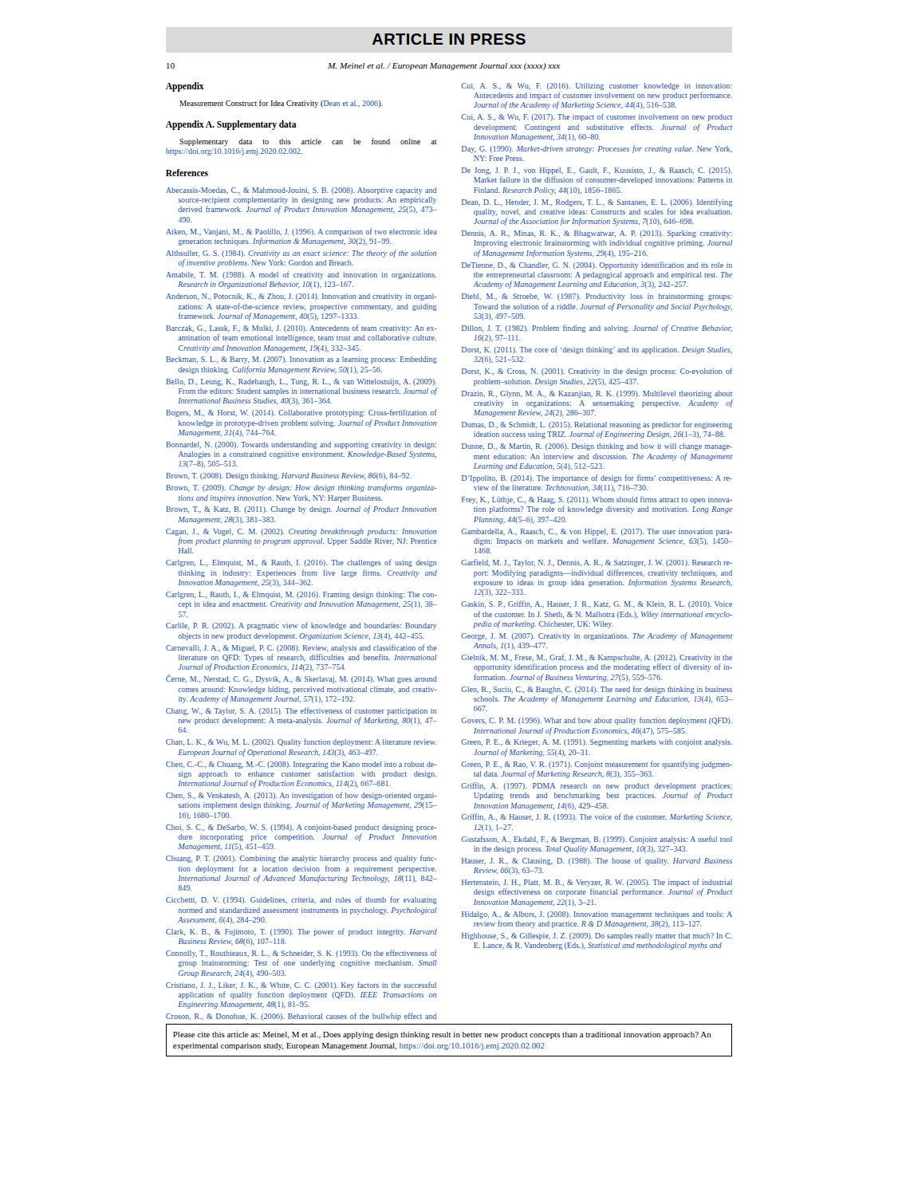ARTICLE IN PRESS
10 M. Meinel et al. / European Management Journal xxx (xxxx) xxx
Appendix
Measurement Construct for Idea Creativity (Dean et al., 2006).
Appendix A. Supplementary data
Supplementary data to this article can be found online at https://doi.org/10.1016/j.emj.2020.02.002.
References
Abecassis-Moedas, C., & Mahmoud-Jouini, S. B. (2008). Absorptive capacity and source-recipient complementarity in designing new products: An empirically derived framework. Journal of Product Innovation Management, 25(5), 473–490.
Aiken, M., Vanjani, M., & Paolillo, J. (1996). A comparison of two electronic idea generation techniques. Information & Management, 30(2), 91–99.
Althsuller, G. S. (1984). Creativity as an exact science: The theory of the solution of inventive problems. New York: Gordon and Breach.
Amabile, T. M. (1988). A model of creativity and innovation in organizations. Research in Organizational Behavior, 10(1), 123–167.
Anderson, N., Potocnik, K., & Zhou, J. (2014). Innovation and creativity in organizations: A state-of-the-science review, prospective commentary, and guiding framework. Journal of Management, 40(5), 1297–1333.
Barczak, G., Lassk, F., & Mulki, J. (2010). Antecedents of team creativity: An examination of team emotional intelligence, team trust and collaborative culture. Creativity and Innovation Management, 19(4), 332–345.
Beckman, S. L., & Barry, M. (2007). Innovation as a learning process: Embedding design thinking. California Management Review, 50(1), 25–56.
Bello, D., Leung, K., Radebaugh, L., Tung, R. L., & van Wittelostuijn, A. (2009). From the editors: Student samples in international business research. Journal of International Business Studies, 40(3), 361–364.
Bogers, M., & Horst, W. (2014). Collaborative prototyping: Cross-fertilization of knowledge in prototype-driven problem solving. Journal of Product Innovation Management, 31(4), 744–764.
Bonnardel, N. (2000). Towards understanding and supporting creativity in design: Analogies in a constrained cognitive environment. Knowledge-Based Systems, 13(7–8), 505–513.
Brown, T. (2008). Design thinking. Harvard Business Review, 86(6), 84–92.
Brown, T. (2009). Change by design: How design thinking transforms organizations and inspires innovation. New York, NY: Harper Business.
Brown, T., & Katz, B. (2011). Change by design. Journal of Product Innovation Management, 28(3), 381–383.
Cagan, J., & Vogel, C. M. (2002). Creating breakthrough products: Innovation from product planning to program approval. Upper Saddle River, NJ: Prentice Hall.
Carlgren, L., Elmquist, M., & Rauth, I. (2016). The challenges of using design thinking in industry: Experiences from five large firms. Creativity and Innovation Management, 25(3), 344–362.
Carlgren, L., Rauth, I., & Elmquist, M. (2016). Framing design thinking: The concept in idea and enactment. Creativity and Innovation Management, 25(1), 38–57.
Carlile, P. R. (2002). A pragmatic view of knowledge and boundaries: Boundary objects in new product development. Organization Science, 13(4), 442–455.
Carnevalli, J. A., & Miguel, P. C. (2008). Review, analysis and classification of the literature on QFD: Types of research, difficulties and benefits. International Journal of Production Economics, 114(2), 737–754.
Černe, M., Nerstad, C. G., Dysvik, A., & Skerlavaj, M. (2014). What goes around comes around: Knowledge hiding, perceived motivational climate, and creativity. Academy of Management Journal, 57(1), 172–192.
Chang, W., & Taylor, S. A. (2015). The effectiveness of customer participation in new product development: A meta-analysis. Journal of Marketing, 80(1), 47–64.
Chan, L. K., & Wu, M. L. (2002). Quality function deployment: A literature review. European Journal of Operational Research, 143(3), 463–497.
Chen, C.-C., & Chuang, M.-C. (2008). Integrating the Kano model into a robust design approach to enhance customer satisfaction with product design. International Journal of Production Economics, 114(2), 667–681.
Chen, S., & Venkatesh, A. (2013). An investigation of how design-oriented organisations implement design thinking. Journal of Marketing Management, 29(15–16), 1680–1700.
Choi, S. C., & DeSarbo, W. S. (1994). A conjoint-based product designing procedure incorporating price competition. Journal of Product Innovation Management, 11(5), 451–459.
Chuang, P. T. (2001). Combining the analytic hierarchy process and quality function deployment for a location decision from a requirement perspective. International Journal of Advanced Manufacturing Technology, 18(11), 842–849.
Cicchetti, D. V. (1994). Guidelines, criteria, and rules of thumb for evaluating normed and standardized assessment instruments in psychology. Psychological Assessment, 6(4), 284–290.
Clark, K. B., & Fujimoto, T. (1990). The power of product integrity. Harvard Business Review, 68(6), 107–118.
Connolly, T., Routhieaux, R. L., & Schneider, S. K. (1993). On the effectiveness of group brainstorming: Test of one underlying cognitive mechanism. Small Group Research, 24(4), 490–503.
Cristiano, J. J., Liker, J. K., & White, C. C. (2001). Key factors in the successful application of quality function deployment (QFD). IEEE Transactions on Engineering Management, 48(1), 81–95.
Croson, R., & Donohue, K. (2006). Behavioral causes of the bullwhip effect and the observed value of inventory information. Management Science, 52(3), 323–336.
Cui, A. S., & Wu, F. (2016). Utilizing customer knowledge in innovation: Antecedents and impact of customer involvement on new product performance. Journal of the Academy of Marketing Science, 44(4), 516–538.
Cui, A. S., & Wu, F. (2017). The impact of customer involvement on new product development: Contingent and substitutive effects. Journal of Product Innovation Management, 34(1), 60–80.
Day, G. (1990). Market-driven strategy: Processes for creating value. New York, NY: Free Press.
De Jong, J. P. J., von Hippel, E., Gault, F., Kuusisto, J., & Raasch, C. (2015). Market failure in the diffusion of consumer-developed innovations: Patterns in Finland. Research Policy, 44(10), 1856–1865.
Dean, D. L., Hender, J. M., Rodgers, T. L., & Santanen, E. L. (2006). Identifying quality, novel, and creative ideas: Constructs and scales for idea evaluation. Journal of the Association for Information Systems, 7(10), 646–698.
Dennis, A. R., Minas, R. K., & Bhagwatwar, A. P. (2013). Sparking creativity: Improving electronic brainstorming with individual cognitive priming. Journal of Management Information Systems, 29(4), 195–216.
DeTienne, D., & Chandler, G. N. (2004). Opportunity identification and its role in the entrepreneurial classroom: A pedagogical approach and empirical test. The Academy of Management Learning and Education, 3(3), 242–257.
Diehl, M., & Stroebe, W. (1987). Productivity loss in brainstorming groups: Toward the solution of a riddle. Journal of Personality and Social Psychology, 53(3), 497–509.
Dillon, J. T. (1982). Problem finding and solving. Journal of Creative Behavior, 16(2), 97–111.
Dorst, K. (2011). The core of ‘design thinking’ and its application. Design Studies, 32(6), 521–532.
Dorst, K., & Cross, N. (2001). Creativity in the design process: Co-evolution of problem–solution. Design Studies, 22(5), 425–437.
Drazin, R., Glynn, M. A., & Kazanjian, R. K. (1999). Multilevel theorizing about creativity in organizations: A sensemaking perspective. Academy of Management Review, 24(2), 286–307.
Dumas, D., & Schmidt, L. (2015). Relational reasoning as predictor for engineering ideation success using TRIZ. Journal of Engineering Design, 26(1–3), 74–88.
Dunne, D., & Martin, R. (2006). Design thinking and how it will change management education: An interview and discussion. The Academy of Management Learning and Education, 5(4), 512–523.
D’Ippolito, B. (2014). The importance of design for firms’ competitiveness: A review of the literature. Technovation, 34(11), 716–730.
Frey, K., Lüthje, C., & Haag, S. (2011). Whom should firms attract to open innovation platforms? The role of knowledge diversity and motivation. Long Range Planning, 44(5–6), 397–420.
Gambardella, A., Raasch, C., & von Hippel, E. (2017). The user innovation paradigm: Impacts on markets and welfare. Management Science, 63(5), 1450–1468.
Garfield, M. J., Taylor, N. J., Dennis, A. R., & Satzinger, J. W. (2001). Research report: Modifying paradigms—individual differences, creativity techniques, and exposure to ideas in group idea generation. Information Systems Research, 12(3), 322–333.
Gaskin, S. P., Griffin, A., Hauser, J. R., Katz, G. M., & Klein, R. L. (2010). Voice of the customer. In J. Sheth, & N. Malhotra (Eds.), Wiley international encyclopedia of marketing. Chichester, UK: Wiley.
George, J. M. (2007). Creativity in organizations. The Academy of Management Annals, 1(1), 439–477.
Gielnik, M. M., Frese, M., Graf, J. M., & Kampschulte, A. (2012). Creativity in the opportunity identification process and the moderating effect of diversity of information. Journal of Business Venturing, 27(5), 559–576.
Glen, R., Suciu, C., & Baughn, C. (2014). The need for design thinking in business schools. The Academy of Management Learning and Education, 13(4), 653–667.
Govers, C. P. M. (1996). What and how about quality function deployment (QFD). International Journal of Production Economics, 46(47), 575–585.
Green, P. E., & Krieger, A. M. (1991). Segmenting markets with conjoint analysis. Journal of Marketing, 55(4), 20–31.
Green, P. E., & Rao, V. R. (1971). Conjoint measurement for quantifying judgmental data. Journal of Marketing Research, 8(3), 355–363.
Griffin, A. (1997). PDMA research on new product development practices: Updating trends and benchmarking best practices. Journal of Product Innovation Management, 14(6), 429–458.
Griffin, A., & Hauser, J. R. (1993). The voice of the customer. Marketing Science, 12(1), 1–27.
Gustafsson, A., Ekdahl, F., & Bergman, B. (1999). Conjoint analysis: A useful tool in the design process. Total Quality Management, 10(3), 327–343.
Hauser, J. R., & Clausing, D. (1988). The house of quality. Harvard Business Review, 66(3), 63–73.
Hertenstein, J. H., Platt, M. B., & Veryzer, R. W. (2005). The impact of industrial design effectiveness on corporate financial performance. Journal of Product Innovation Management, 22(1), 3–21.
Hidalgo, A., & Albors, J. (2008). Innovation management techniques and tools: A review from theory and practice. R & D Management, 38(2), 113–127.
Highhouse, S., & Gillespie, J. Z. (2009). Do samples really matter that much? In C. E. Lance, & R. Vandenberg (Eds.), Statistical and methodological myths and
Please cite this article as: Meinel, M et al., Does applying design thinking result in better new product concepts than a traditional innovation approach? An experimental comparison study, European Management Journal, https://doi.org/10.1016/j.emj.2020.02.002